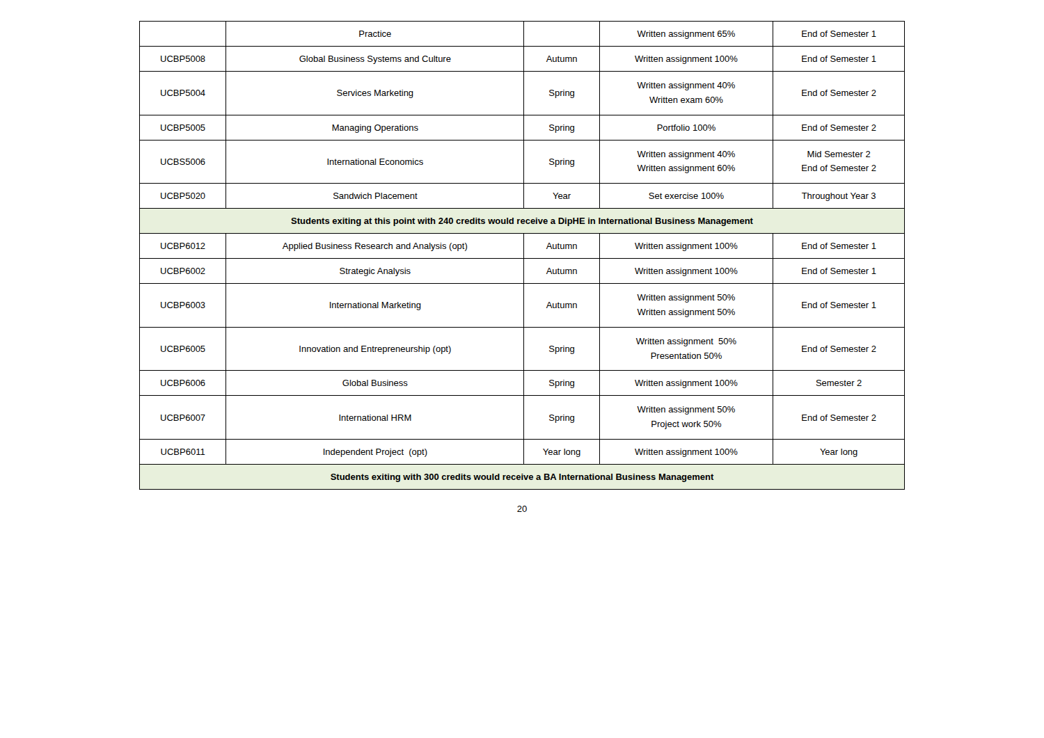| | Practice | | Written assignment 65% | End of Semester 1 |
| UCBP5008 | Global Business Systems and Culture | Autumn | Written assignment 100% | End of Semester 1 |
| UCBP5004 | Services Marketing | Spring | Written assignment 40% Written exam 60% | End of Semester 2 |
| UCBP5005 | Managing Operations | Spring | Portfolio 100% | End of Semester 2 |
| UCBS5006 | International Economics | Spring | Written assignment 40% Written assignment 60% | Mid Semester 2 End of Semester 2 |
| UCBP5020 | Sandwich Placement | Year | Set exercise 100% | Throughout Year 3 |
| Students exiting at this point with 240 credits would receive a DipHE in International Business Management |
| UCBP6012 | Applied Business Research and Analysis (opt) | Autumn | Written assignment 100% | End of Semester 1 |
| UCBP6002 | Strategic Analysis | Autumn | Written assignment 100% | End of Semester 1 |
| UCBP6003 | International Marketing | Autumn | Written assignment 50% Written assignment 50% | End of Semester 1 |
| UCBP6005 | Innovation and Entrepreneurship (opt) | Spring | Written assignment 50% Presentation 50% | End of Semester 2 |
| UCBP6006 | Global Business | Spring | Written assignment 100% | Semester 2 |
| UCBP6007 | International HRM | Spring | Written assignment 50% Project work 50% | End of Semester 2 |
| UCBP6011 | Independent Project (opt) | Year long | Written assignment 100% | Year long |
| Students exiting with 300 credits would receive a BA International Business Management |
20